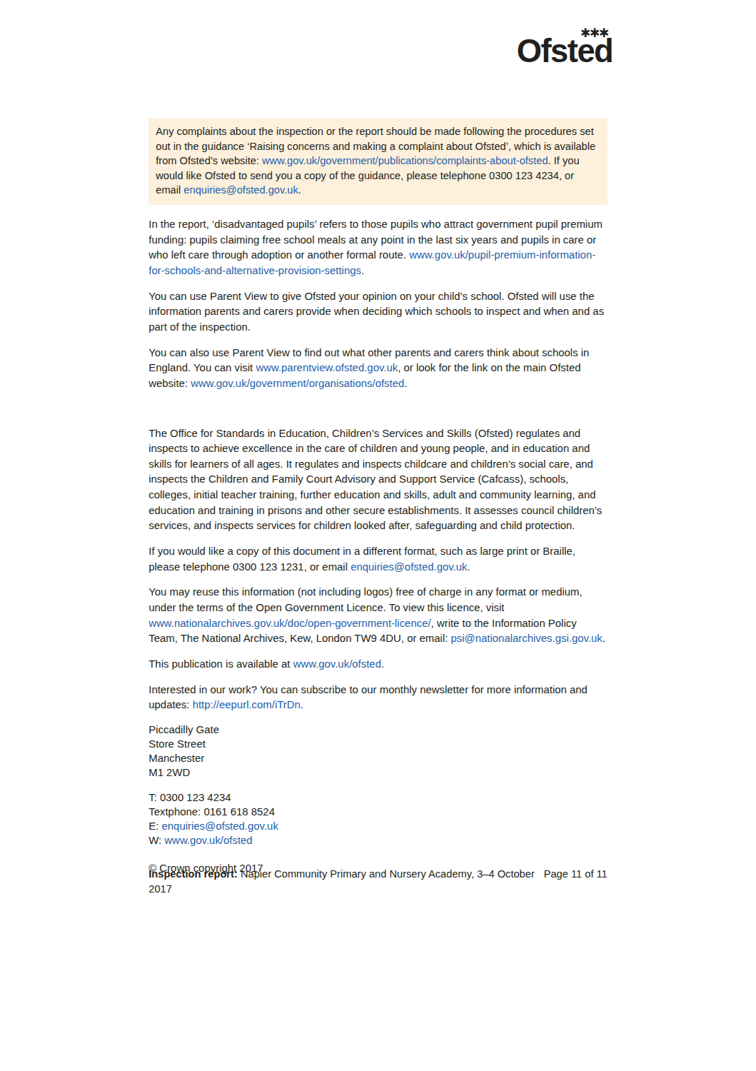✱✱✱
Ofsted
Any complaints about the inspection or the report should be made following the procedures set out in the guidance ‘Raising concerns and making a complaint about Ofsted’, which is available from Ofsted’s website: www.gov.uk/government/publications/complaints-about-ofsted. If you would like Ofsted to send you a copy of the guidance, please telephone 0300 123 4234, or email enquiries@ofsted.gov.uk.
In the report, ‘disadvantaged pupils’ refers to those pupils who attract government pupil premium funding: pupils claiming free school meals at any point in the last six years and pupils in care or who left care through adoption or another formal route. www.gov.uk/pupil-premium-information-for-schools-and-alternative-provision-settings.
You can use Parent View to give Ofsted your opinion on your child’s school. Ofsted will use the information parents and carers provide when deciding which schools to inspect and when and as part of the inspection.
You can also use Parent View to find out what other parents and carers think about schools in England. You can visit www.parentview.ofsted.gov.uk, or look for the link on the main Ofsted website: www.gov.uk/government/organisations/ofsted.
The Office for Standards in Education, Children’s Services and Skills (Ofsted) regulates and inspects to achieve excellence in the care of children and young people, and in education and skills for learners of all ages. It regulates and inspects childcare and children’s social care, and inspects the Children and Family Court Advisory and Support Service (Cafcass), schools, colleges, initial teacher training, further education and skills, adult and community learning, and education and training in prisons and other secure establishments. It assesses council children’s services, and inspects services for children looked after, safeguarding and child protection.
If you would like a copy of this document in a different format, such as large print or Braille, please telephone 0300 123 1231, or email enquiries@ofsted.gov.uk.
You may reuse this information (not including logos) free of charge in any format or medium, under the terms of the Open Government Licence. To view this licence, visit www.nationalarchives.gov.uk/doc/open-government-licence/, write to the Information Policy Team, The National Archives, Kew, London TW9 4DU, or email: psi@nationalarchives.gsi.gov.uk.
This publication is available at www.gov.uk/ofsted.
Interested in our work? You can subscribe to our monthly newsletter for more information and updates: http://eepurl.com/iTrDn.
Piccadilly Gate
Store Street
Manchester
M1 2WD
T: 0300 123 4234
Textphone: 0161 618 8524
E: enquiries@ofsted.gov.uk
W: www.gov.uk/ofsted
© Crown copyright 2017
Page 11 of 11 Inspection report: Napier Community Primary and Nursery Academy, 3–4 October 2017